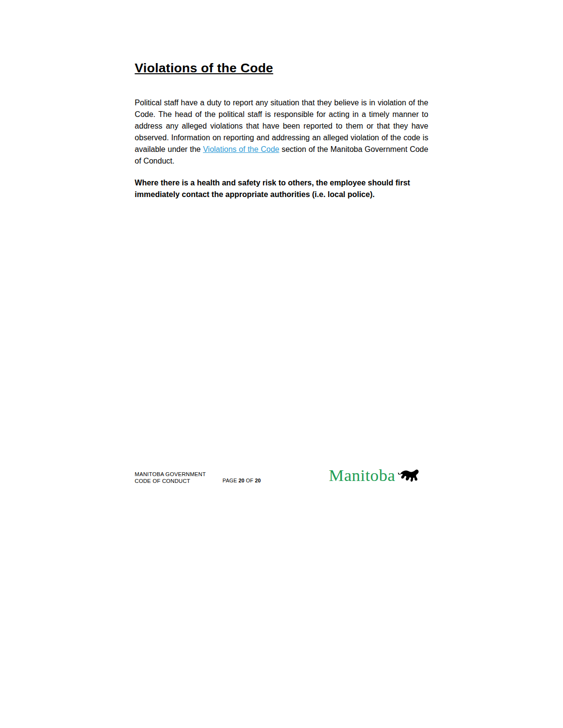Violations of the Code
Political staff have a duty to report any situation that they believe is in violation of the Code. The head of the political staff is responsible for acting in a timely manner to address any alleged violations that have been reported to them or that they have observed. Information on reporting and addressing an alleged violation of the code is available under the Violations of the Code section of the Manitoba Government Code of Conduct.
Where there is a health and safety risk to others, the employee should first immediately contact the appropriate authorities (i.e. local police).
Manitoba Government
Code of Conduct
Page 20 of 20
Manitoba